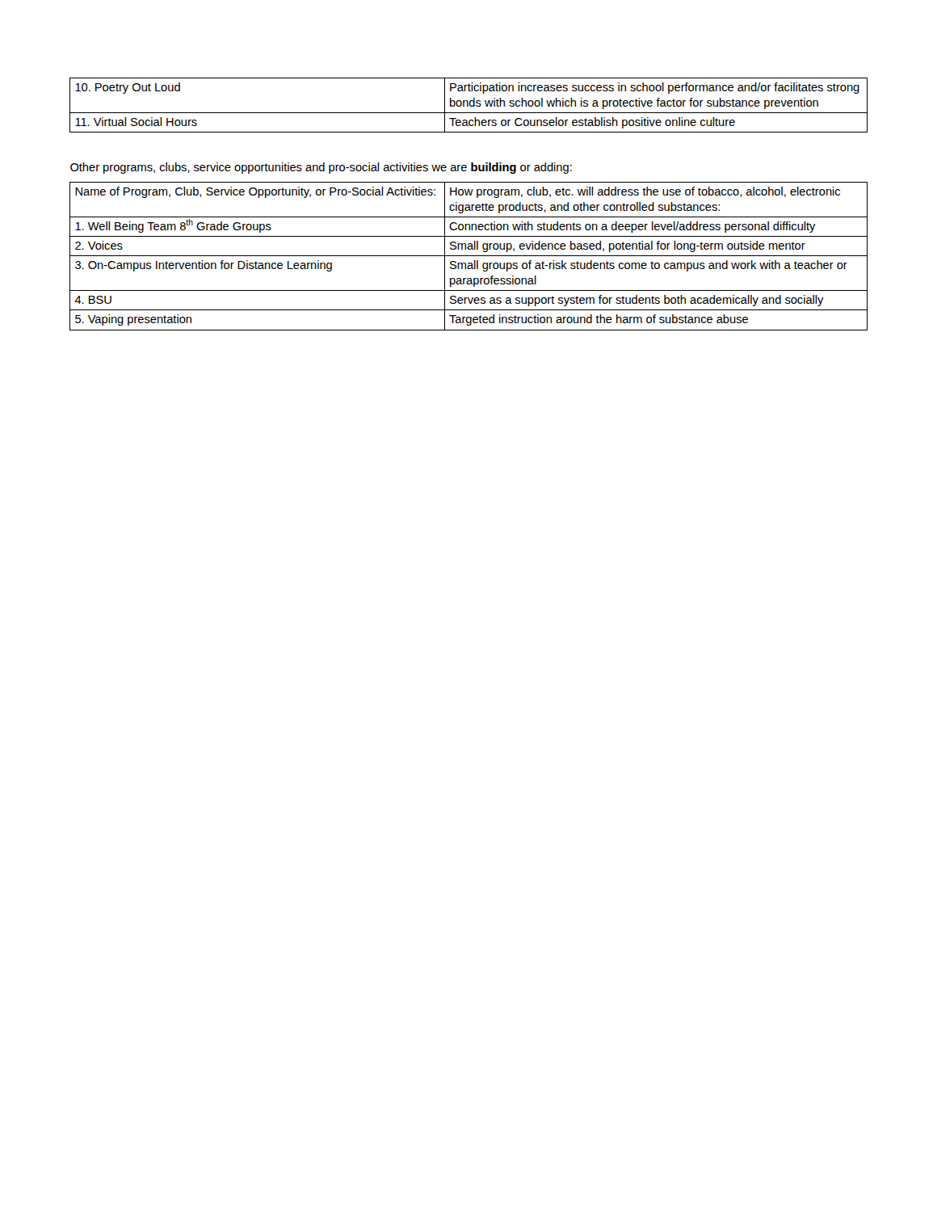| 10. Poetry Out Loud | Participation increases success in school performance and/or facilitates strong bonds with school which is a protective factor for substance prevention |
| 11. Virtual Social Hours | Teachers or Counselor establish positive online culture |
Other programs, clubs, service opportunities and pro-social activities we are building or adding:
| Name of Program, Club, Service Opportunity, or Pro-Social Activities: | How program, club, etc. will address the use of tobacco, alcohol, electronic cigarette products, and other controlled substances: |
| 1. Well Being Team 8 th Grade Groups | Connection with students on a deeper level/address personal difficulty |
| 2. Voices | Small group, evidence based, potential for long-term outside mentor |
| 3. On-Campus Intervention for Distance Learning | Small groups of at-risk students come to campus and work with a teacher or paraprofessional |
| 4. BSU | Serves as a support system for students both academically and socially |
| 5. Vaping presentation | Targeted instruction around the harm of substance abuse |